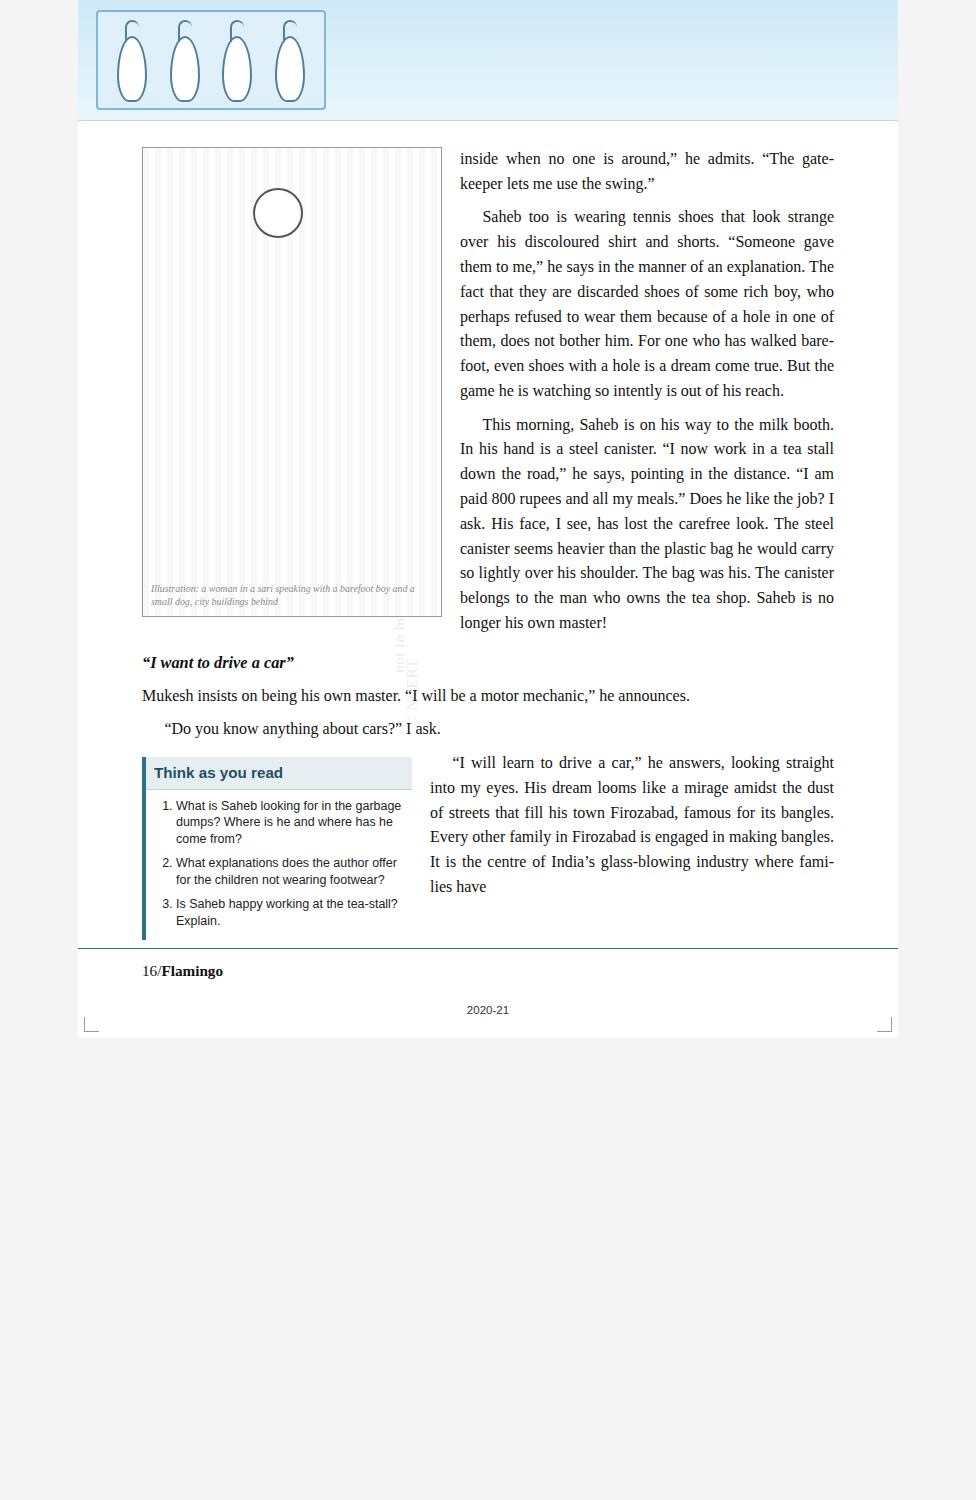© NCERT not to be republished © NCERT
inside when no one is around,” he admits. “The gatekeeper lets me use the swing.”
Saheb too is wearing tennis shoes that look strange over his discoloured shirt and shorts. “Someone gave them to me,” he says in the manner of an explanation. The fact that they are discarded shoes of some rich boy, who perhaps refused to wear them because of a hole in one of them, does not bother him. For one who has walked barefoot, even shoes with a hole is a dream come true. But the game he is watching so intently is out of his reach.
This morning, Saheb is on his way to the milk booth. In his hand is a steel canister. “I now work in a tea stall down the road,” he says, pointing in the distance. “I am paid 800 rupees and all my meals.” Does he like the job? I ask. His face, I see, has lost the carefree look. The steel canister seems heavier than the plastic bag he would carry so lightly over his shoulder. The bag was his. The canister belongs to the man who owns the tea shop. Saheb is no longer his own master!
“I want to drive a car”
Mukesh insists on being his own master. “I will be a motor mechanic,” he announces.
“Do you know anything about cars?” I ask.
Think as you read
What is Saheb looking for in the garbage dumps? Where is he and where has he come from?
What explanations does the author offer for the children not wearing footwear?
Is Saheb happy working at the tea-stall? Explain.
“I will learn to drive a car,” he answers, looking straight into my eyes. His dream looms like a mirage amidst the dust of streets that fill his town Firozabad, famous for its bangles. Every other family in Firozabad is engaged in making bangles. It is the centre of India’s glass-blowing industry where families have
16/Flamingo
2020-21